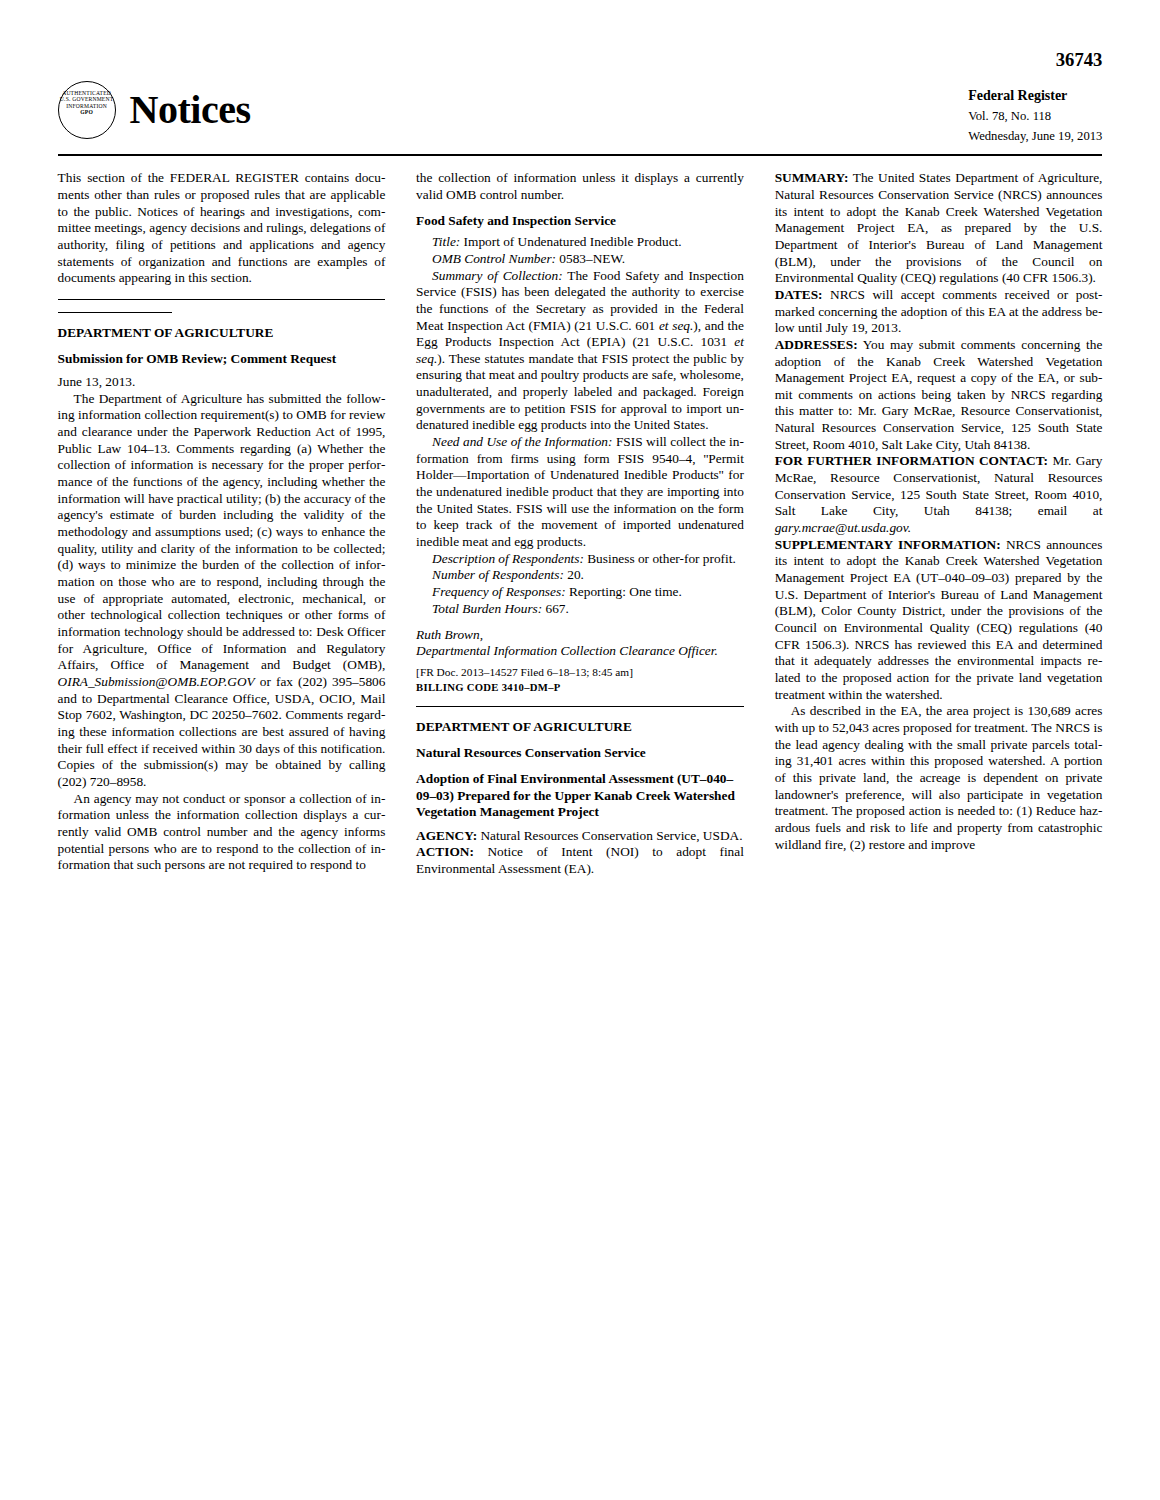36743
AUTHENTICATED
U.S. GOVERNMENT
INFORMATION
GPO
Notices
Federal Register
Vol. 78, No. 118
Wednesday, June 19, 2013
This section of the FEDERAL REGISTER contains documents other than rules or proposed rules that are applicable to the public. Notices of hearings and investigations, committee meetings, agency decisions and rulings, delegations of authority, filing of petitions and applications and agency statements of organization and functions are examples of documents appearing in this section.
DEPARTMENT OF AGRICULTURE
Submission for OMB Review; Comment Request
June 13, 2013.
The Department of Agriculture has submitted the following information collection requirement(s) to OMB for review and clearance under the Paperwork Reduction Act of 1995, Public Law 104–13. Comments regarding (a) Whether the collection of information is necessary for the proper performance of the functions of the agency, including whether the information will have practical utility; (b) the accuracy of the agency's estimate of burden including the validity of the methodology and assumptions used; (c) ways to enhance the quality, utility and clarity of the information to be collected; (d) ways to minimize the burden of the collection of information on those who are to respond, including through the use of appropriate automated, electronic, mechanical, or other technological collection techniques or other forms of information technology should be addressed to: Desk Officer for Agriculture, Office of Information and Regulatory Affairs, Office of Management and Budget (OMB), OIRA_Submission@OMB.EOP.GOV or fax (202) 395–5806 and to Departmental Clearance Office, USDA, OCIO, Mail Stop 7602, Washington, DC 20250–7602. Comments regarding these information collections are best assured of having their full effect if received within 30 days of this notification. Copies of the submission(s) may be obtained by calling (202) 720–8958.
An agency may not conduct or sponsor a collection of information unless the information collection displays a currently valid OMB control number and the agency informs potential persons who are to respond to the collection of information that such persons are not required to respond to
the collection of information unless it displays a currently valid OMB control number.
Food Safety and Inspection Service
Title: Import of Undenatured Inedible Product.
OMB Control Number: 0583–NEW.
Summary of Collection: The Food Safety and Inspection Service (FSIS) has been delegated the authority to exercise the functions of the Secretary as provided in the Federal Meat Inspection Act (FMIA) (21 U.S.C. 601 et seq.), and the Egg Products Inspection Act (EPIA) (21 U.S.C. 1031 et seq.). These statutes mandate that FSIS protect the public by ensuring that meat and poultry products are safe, wholesome, unadulterated, and properly labeled and packaged. Foreign governments are to petition FSIS for approval to import undenatured inedible egg products into the United States.
Need and Use of the Information: FSIS will collect the information from firms using form FSIS 9540–4, ''Permit Holder—Importation of Undenatured Inedible Products'' for the undenatured inedible product that they are importing into the United States. FSIS will use the information on the form to keep track of the movement of imported undenatured inedible meat and egg products.
Description of Respondents: Business or other-for profit.
Number of Respondents: 20.
Frequency of Responses: Reporting: One time.
Total Burden Hours: 667.
Ruth Brown,
Departmental Information Collection Clearance Officer.
[FR Doc. 2013–14527 Filed 6–18–13; 8:45 am]
BILLING CODE 3410–DM–P
DEPARTMENT OF AGRICULTURE
Natural Resources Conservation Service
Adoption of Final Environmental Assessment (UT–040–09–03) Prepared for the Upper Kanab Creek Watershed Vegetation Management Project
AGENCY: Natural Resources Conservation Service, USDA.
ACTION: Notice of Intent (NOI) to adopt final Environmental Assessment (EA).
SUMMARY: The United States Department of Agriculture, Natural Resources Conservation Service (NRCS) announces its intent to adopt the Kanab Creek Watershed Vegetation Management Project EA, as prepared by the U.S. Department of Interior's Bureau of Land Management (BLM), under the provisions of the Council on Environmental Quality (CEQ) regulations (40 CFR 1506.3).
DATES: NRCS will accept comments received or postmarked concerning the adoption of this EA at the address below until July 19, 2013.
ADDRESSES: You may submit comments concerning the adoption of the Kanab Creek Watershed Vegetation Management Project EA, request a copy of the EA, or submit comments on actions being taken by NRCS regarding this matter to: Mr. Gary McRae, Resource Conservationist, Natural Resources Conservation Service, 125 South State Street, Room 4010, Salt Lake City, Utah 84138.
FOR FURTHER INFORMATION CONTACT: Mr. Gary McRae, Resource Conservationist, Natural Resources Conservation Service, 125 South State Street, Room 4010, Salt Lake City, Utah 84138; email at gary.mcrae@ut.usda.gov.
SUPPLEMENTARY INFORMATION: NRCS announces its intent to adopt the Kanab Creek Watershed Vegetation Management Project EA (UT–040–09–03) prepared by the U.S. Department of Interior's Bureau of Land Management (BLM), Color County District, under the provisions of the Council on Environmental Quality (CEQ) regulations (40 CFR 1506.3). NRCS has reviewed this EA and determined that it adequately addresses the environmental impacts related to the proposed action for the private land vegetation treatment within the watershed.
As described in the EA, the area project is 130,689 acres with up to 52,043 acres proposed for treatment. The NRCS is the lead agency dealing with the small private parcels totaling 31,401 acres within this proposed watershed. A portion of this private land, the acreage is dependent on private landowner's preference, will also participate in vegetation treatment. The proposed action is needed to: (1) Reduce hazardous fuels and risk to life and property from catastrophic wildland fire, (2) restore and improve